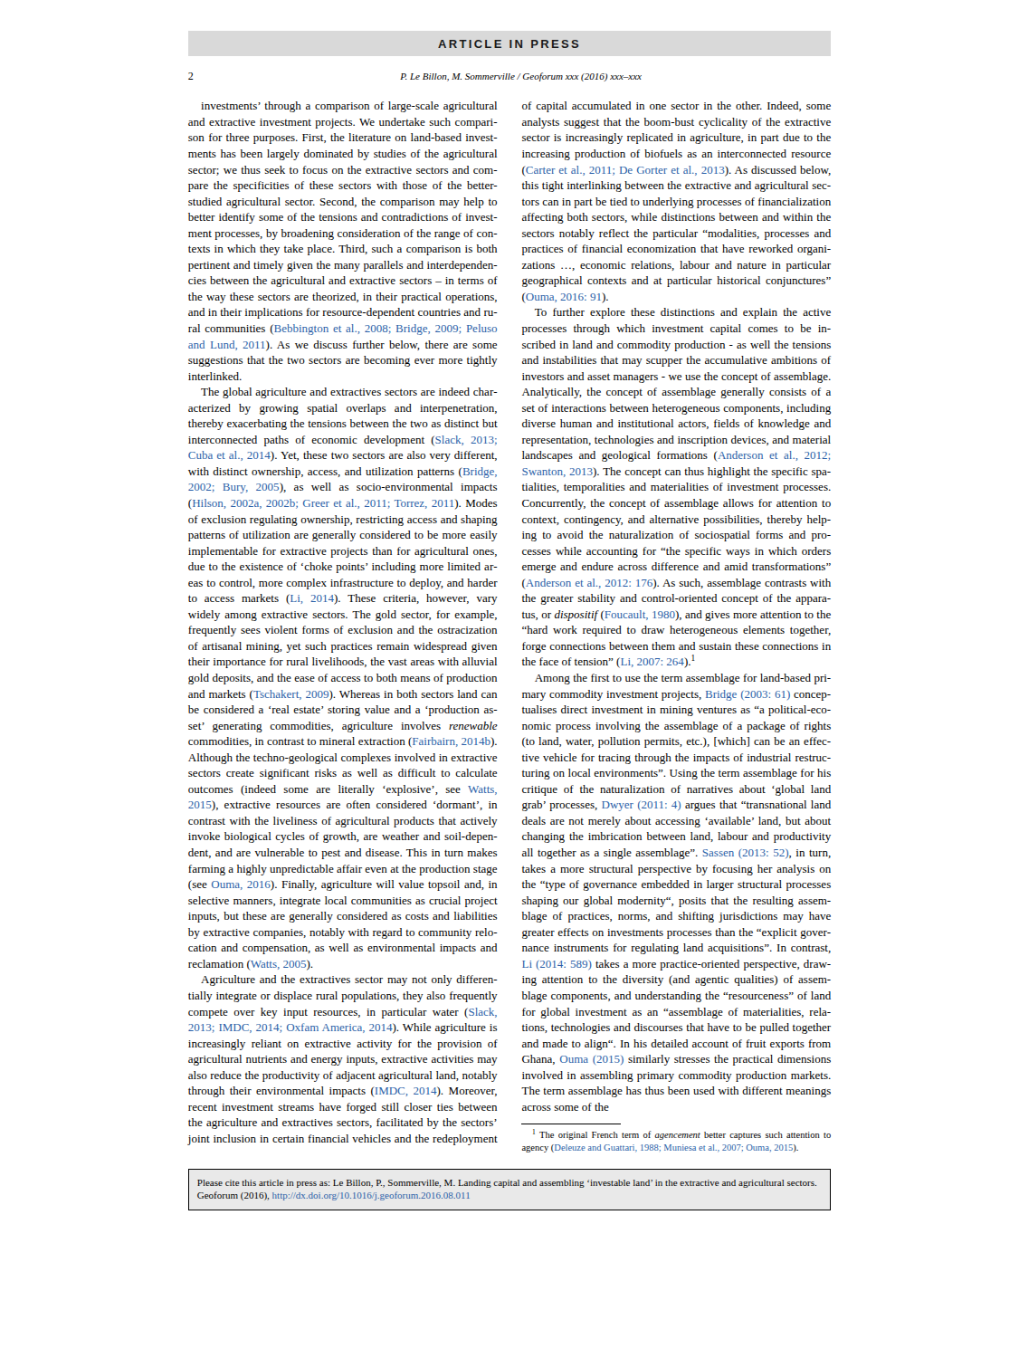ARTICLE IN PRESS
2 P. Le Billon, M. Sommerville / Geoforum xxx (2016) xxx–xxx
investments’ through a comparison of large-scale agricultural and extractive investment projects. We undertake such comparison for three purposes. First, the literature on land-based investments has been largely dominated by studies of the agricultural sector; we thus seek to focus on the extractive sectors and compare the specificities of these sectors with those of the better-studied agricultural sector. Second, the comparison may help to better identify some of the tensions and contradictions of investment processes, by broadening consideration of the range of contexts in which they take place. Third, such a comparison is both pertinent and timely given the many parallels and interdependencies between the agricultural and extractive sectors – in terms of the way these sectors are theorized, in their practical operations, and in their implications for resource-dependent countries and rural communities (Bebbington et al., 2008; Bridge, 2009; Peluso and Lund, 2011). As we discuss further below, there are some suggestions that the two sectors are becoming ever more tightly interlinked.
The global agriculture and extractives sectors are indeed characterized by growing spatial overlaps and interpenetration, thereby exacerbating the tensions between the two as distinct but interconnected paths of economic development (Slack, 2013; Cuba et al., 2014). Yet, these two sectors are also very different, with distinct ownership, access, and utilization patterns (Bridge, 2002; Bury, 2005), as well as socio-environmental impacts (Hilson, 2002a, 2002b; Greer et al., 2011; Torrez, 2011). Modes of exclusion regulating ownership, restricting access and shaping patterns of utilization are generally considered to be more easily implementable for extractive projects than for agricultural ones, due to the existence of ‘choke points’ including more limited areas to control, more complex infrastructure to deploy, and harder to access markets (Li, 2014). These criteria, however, vary widely among extractive sectors. The gold sector, for example, frequently sees violent forms of exclusion and the ostracization of artisanal mining, yet such practices remain widespread given their importance for rural livelihoods, the vast areas with alluvial gold deposits, and the ease of access to both means of production and markets (Tschakert, 2009). Whereas in both sectors land can be considered a ‘real estate’ storing value and a ‘production asset’ generating commodities, agriculture involves renewable commodities, in contrast to mineral extraction (Fairbairn, 2014b). Although the techno-geological complexes involved in extractive sectors create significant risks as well as difficult to calculate outcomes (indeed some are literally ‘explosive’, see Watts, 2015), extractive resources are often considered ‘dormant’, in contrast with the liveliness of agricultural products that actively invoke biological cycles of growth, are weather and soil-dependent, and are vulnerable to pest and disease. This in turn makes farming a highly unpredictable affair even at the production stage (see Ouma, 2016). Finally, agriculture will value topsoil and, in selective manners, integrate local communities as crucial project inputs, but these are generally considered as costs and liabilities by extractive companies, notably with regard to community relocation and compensation, as well as environmental impacts and reclamation (Watts, 2005).
Agriculture and the extractives sector may not only differentially integrate or displace rural populations, they also frequently compete over key input resources, in particular water (Slack, 2013; IMDC, 2014; Oxfam America, 2014). While agriculture is increasingly reliant on extractive activity for the provision of agricultural nutrients and energy inputs, extractive activities may also reduce the productivity of adjacent agricultural land, notably through their environmental impacts (IMDC, 2014). Moreover, recent investment streams have forged still closer ties between the agriculture and extractives sectors, facilitated by the sectors’ joint inclusion in certain financial vehicles and the redeployment of capital accumulated in one sector in the other. Indeed, some analysts suggest that the boom-bust cyclicality of the extractive sector is increasingly replicated in agriculture, in part due to the increasing production of biofuels as an interconnected resource (Carter et al., 2011; De Gorter et al., 2013). As discussed below, this tight interlinking between the extractive and agricultural sectors can in part be tied to underlying processes of financialization affecting both sectors, while distinctions between and within the sectors notably reflect the particular “modalities, processes and practices of financial economization that have reworked organizations …, economic relations, labour and nature in particular geographical contexts and at particular historical conjunctures” (Ouma, 2016: 91).
To further explore these distinctions and explain the active processes through which investment capital comes to be inscribed in land and commodity production - as well the tensions and instabilities that may scupper the accumulative ambitions of investors and asset managers - we use the concept of assemblage. Analytically, the concept of assemblage generally consists of a set of interactions between heterogeneous components, including diverse human and institutional actors, fields of knowledge and representation, technologies and inscription devices, and material landscapes and geological formations (Anderson et al., 2012; Swanton, 2013). The concept can thus highlight the specific spatialities, temporalities and materialities of investment processes. Concurrently, the concept of assemblage allows for attention to context, contingency, and alternative possibilities, thereby helping to avoid the naturalization of sociospatial forms and processes while accounting for “the specific ways in which orders emerge and endure across difference and amid transformations” (Anderson et al., 2012: 176). As such, assemblage contrasts with the greater stability and control-oriented concept of the apparatus, or dispositif (Foucault, 1980), and gives more attention to the “hard work required to draw heterogeneous elements together, forge connections between them and sustain these connections in the face of tension” (Li, 2007: 264).1
Among the first to use the term assemblage for land-based primary commodity investment projects, Bridge (2003: 61) conceptualises direct investment in mining ventures as “a political-economic process involving the assemblage of a package of rights (to land, water, pollution permits, etc.), [which] can be an effective vehicle for tracing through the impacts of industrial restructuring on local environments”. Using the term assemblage for his critique of the naturalization of narratives about ‘global land grab’ processes, Dwyer (2011: 4) argues that “transnational land deals are not merely about accessing ‘available’ land, but about changing the imbrication between land, labour and productivity all together as a single assemblage”. Sassen (2013: 52), in turn, takes a more structural perspective by focusing her analysis on the “type of governance embedded in larger structural processes shaping our global modernity“, posits that the resulting assemblage of practices, norms, and shifting jurisdictions may have greater effects on investments processes than the “explicit governance instruments for regulating land acquisitions”. In contrast, Li (2014: 589) takes a more practice-oriented perspective, drawing attention to the diversity (and agentic qualities) of assemblage components, and understanding the “resourceness” of land for global investment as an “assemblage of materialities, relations, technologies and discourses that have to be pulled together and made to align“. In his detailed account of fruit exports from Ghana, Ouma (2015) similarly stresses the practical dimensions involved in assembling primary commodity production markets. The term assemblage has thus been used with different meanings across some of the
1 The original French term of agencement better captures such attention to agency (Deleuze and Guattari, 1988; Muniesa et al., 2007; Ouma, 2015).
Please cite this article in press as: Le Billon, P., Sommerville, M. Landing capital and assembling ‘investable land’ in the extractive and agricultural sectors. Geoforum (2016), http://dx.doi.org/10.1016/j.geoforum.2016.08.011